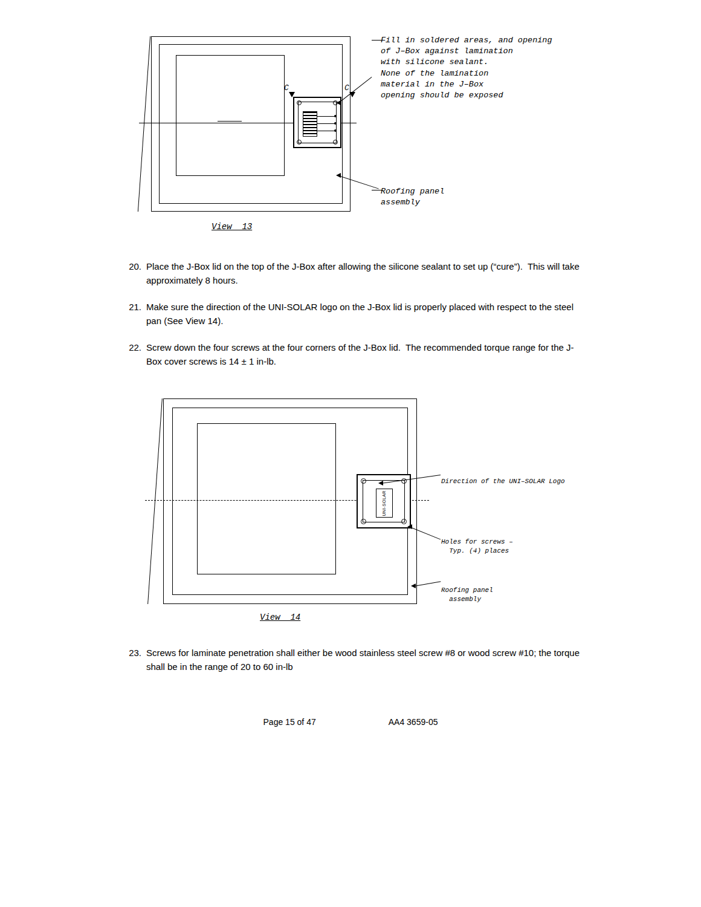C
C
Fill in soldered areas, and opening
of J–Box against lamination
with silicone sealant.
None of the lamination
material in the J–Box
opening should be exposed
Roofing panel
assembly
View 13
20. Place the J-Box lid on the top of the J-Box after allowing the silicone sealant to set up (“cure”). This will take approximately 8 hours.
21. Make sure the direction of the UNI-SOLAR logo on the J-Box lid is properly placed with respect to the steel pan (See View 14).
22. Screw down the four screws at the four corners of the J-Box lid. The recommended torque range for the J-Box cover screws is 14 ± 1 in-lb.
UNI-SOLAR
Direction of the UNI–SOLAR Logo
Holes for screws –
Typ. (4) places
Roofing panel
assembly
View 14
23. Screws for laminate penetration shall either be wood stainless steel screw #8 or wood screw #10; the torque shall be in the range of 20 to 60 in-lb
Page 15 of 47 AA4 3659-05